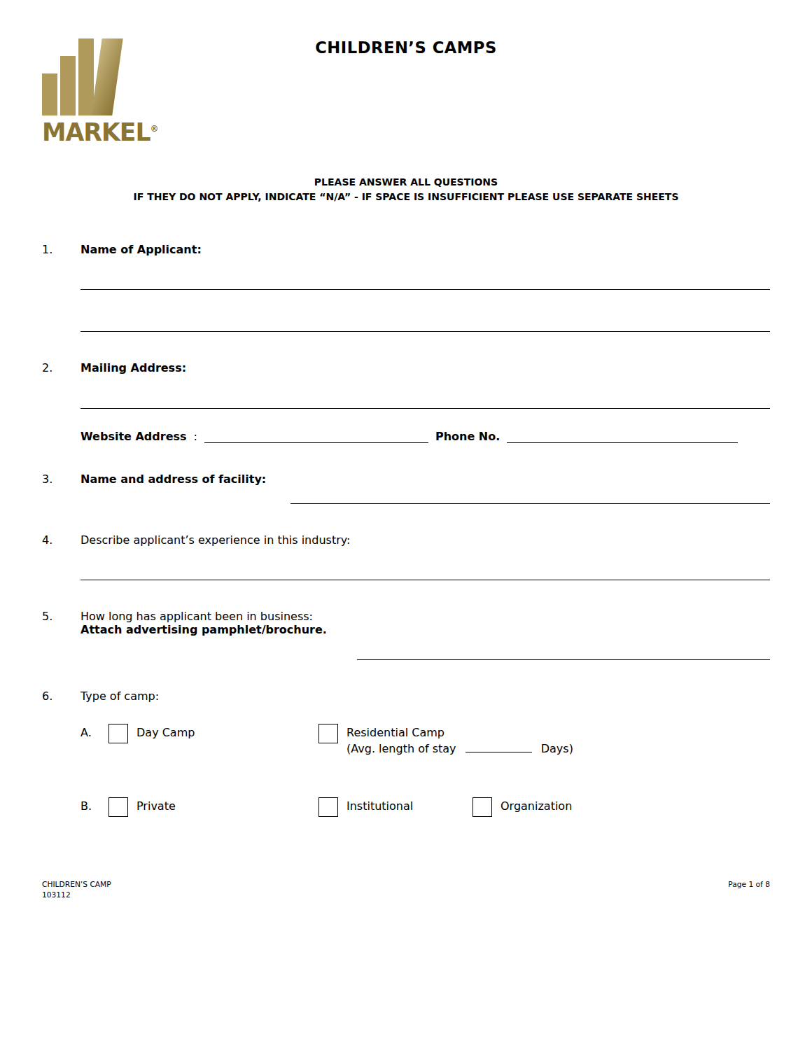MARKEL®
CHILDREN’S CAMPS
PLEASE ANSWER ALL QUESTIONS
IF THEY DO NOT APPLY, INDICATE “N/A” - IF SPACE IS INSUFFICIENT PLEASE USE SEPARATE SHEETS
Name of Applicant:
Mailing Address:
Website Address: Phone No.
Name and address of facility:
Describe applicant’s experience in this industry:
How long has applicant been in business:
Attach advertising pamphlet/brochure.
Type of camp:
A.
Day Camp
Residential Camp
(Avg. length of stay Days)
B.
Private
Institutional
Organization
CHILDREN’S CAMP
103112
Page 1 of 8